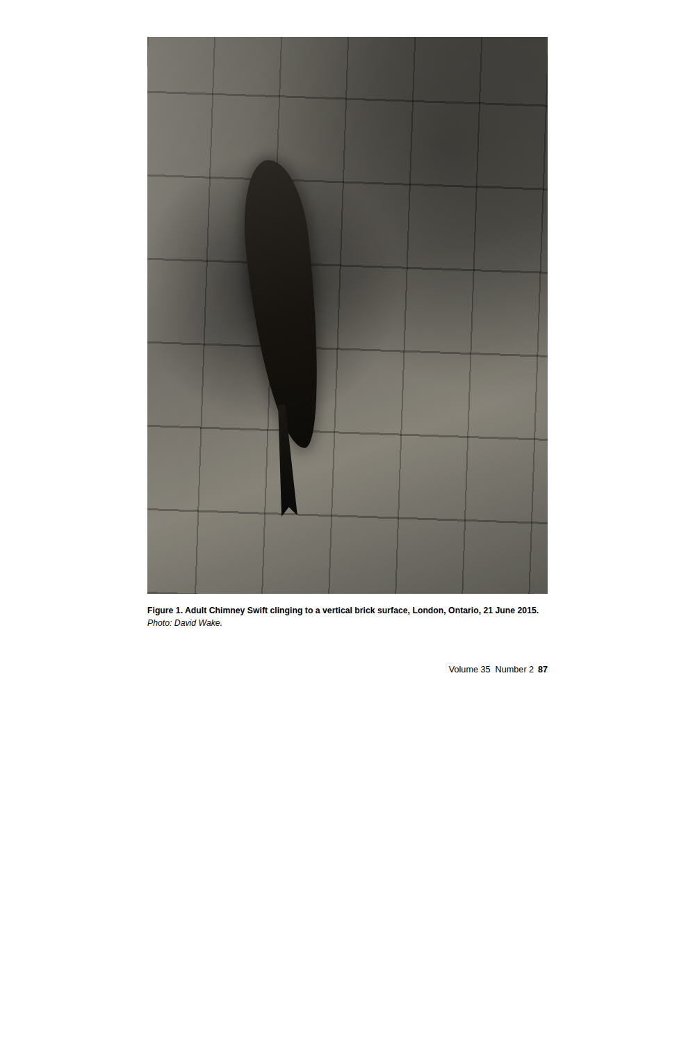Figure 1. Adult Chimney Swift clinging to a vertical brick surface, London, Ontario, 21 June 2015. Photo: David Wake.
Volume 35 Number 287